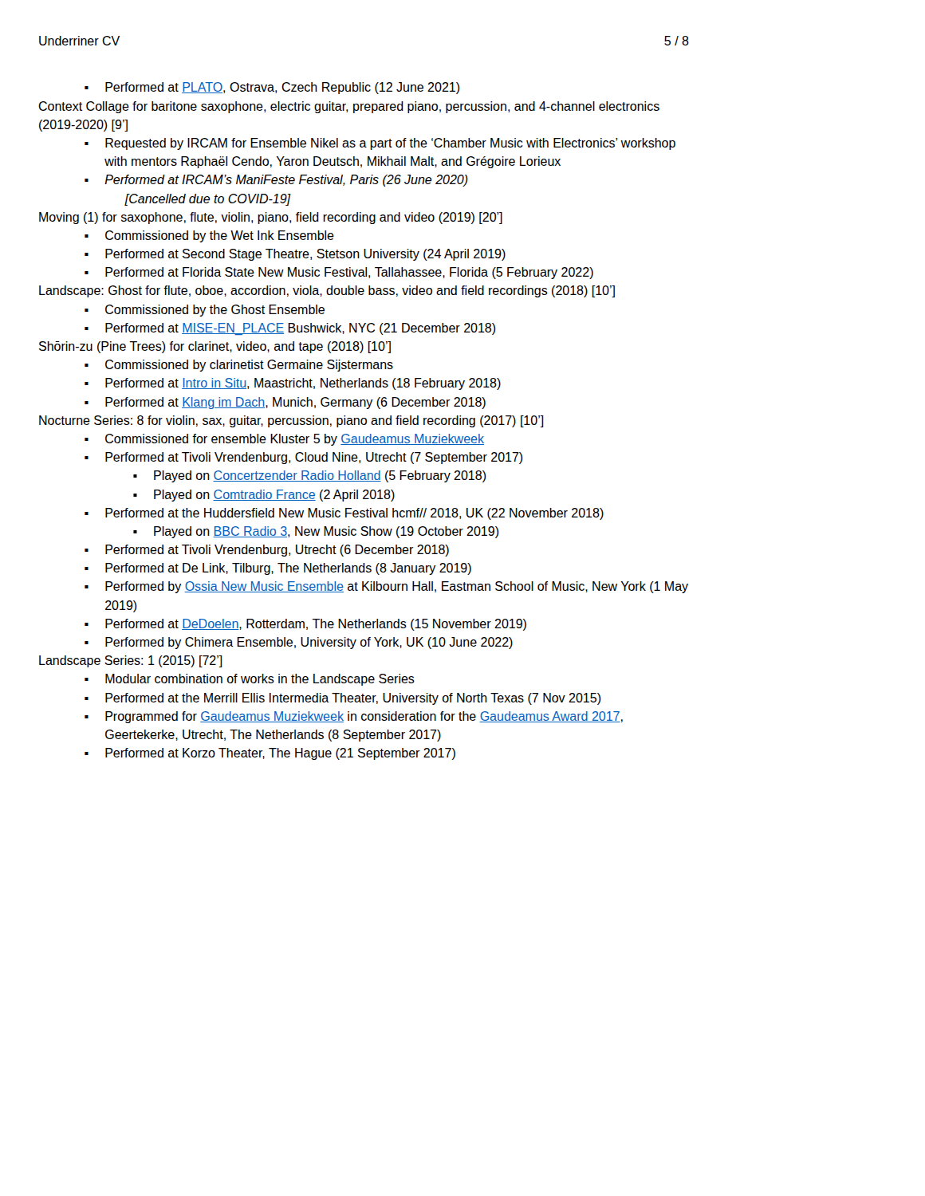Underriner CV 5 / 8
Performed at PLATO, Ostrava, Czech Republic (12 June 2021)
Context Collage for baritone saxophone, electric guitar, prepared piano, percussion, and 4-channel electronics (2019-2020) [9’]
Requested by IRCAM for Ensemble Nikel as a part of the ‘Chamber Music with Electronics’ workshop with mentors Raphaël Cendo, Yaron Deutsch, Mikhail Malt, and Grégoire Lorieux
Performed at IRCAM’s ManiFeste Festival, Paris (26 June 2020)
[Cancelled due to COVID-19]
Moving (1) for saxophone, flute, violin, piano, field recording and video (2019) [20’]
Commissioned by the Wet Ink Ensemble
Performed at Second Stage Theatre, Stetson University (24 April 2019)
Performed at Florida State New Music Festival, Tallahassee, Florida (5 February 2022)
Landscape: Ghost for flute, oboe, accordion, viola, double bass, video and field recordings (2018) [10’]
Commissioned by the Ghost Ensemble
Performed at MISE-EN_PLACE Bushwick, NYC (21 December 2018)
Shōrin-zu (Pine Trees) for clarinet, video, and tape (2018) [10’]
Commissioned by clarinetist Germaine Sijstermans
Performed at Intro in Situ, Maastricht, Netherlands (18 February 2018)
Performed at Klang im Dach, Munich, Germany (6 December 2018)
Nocturne Series: 8 for violin, sax, guitar, percussion, piano and field recording (2017) [10’]
Commissioned for ensemble Kluster 5 by Gaudeamus Muziekweek
Performed at Tivoli Vrendenburg, Cloud Nine, Utrecht (7 September 2017)
Played on Concertzender Radio Holland (5 February 2018)
Played on Comtradio France (2 April 2018)
Performed at the Huddersfield New Music Festival hcmf// 2018, UK (22 November 2018)
Played on BBC Radio 3, New Music Show (19 October 2019)
Performed at Tivoli Vrendenburg, Utrecht (6 December 2018)
Performed at De Link, Tilburg, The Netherlands (8 January 2019)
Performed by Ossia New Music Ensemble at Kilbourn Hall, Eastman School of Music, New York (1 May 2019)
Performed at DeDoelen, Rotterdam, The Netherlands (15 November 2019)
Performed by Chimera Ensemble, University of York, UK (10 June 2022)
Landscape Series: 1 (2015) [72’]
Modular combination of works in the Landscape Series
Performed at the Merrill Ellis Intermedia Theater, University of North Texas (7 Nov 2015)
Programmed for Gaudeamus Muziekweek in consideration for the Gaudeamus Award 2017, Geertekerke, Utrecht, The Netherlands (8 September 2017)
Performed at Korzo Theater, The Hague (21 September 2017)